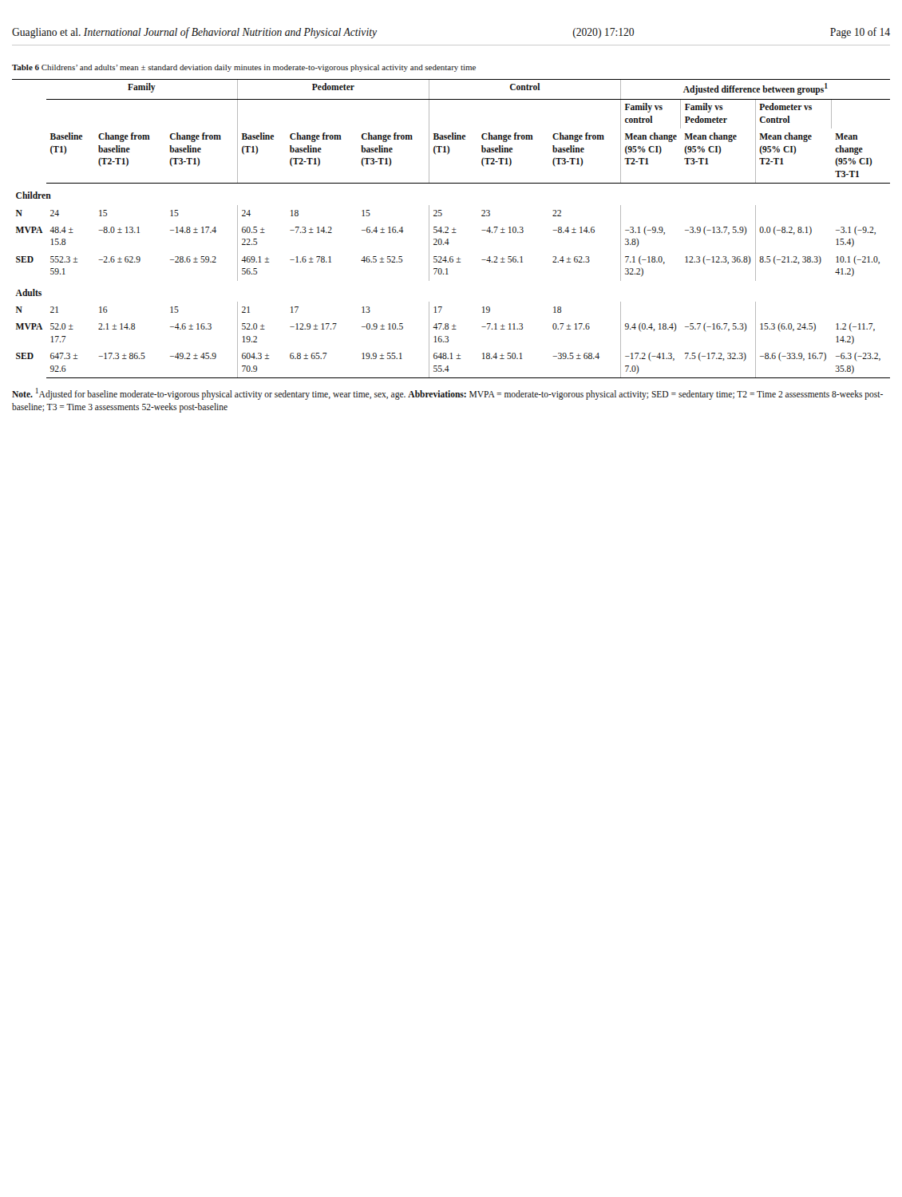Guagliano et al. International Journal of Behavioral Nutrition and Physical Activity (2020) 17:120 Page 10 of 14
Table 6 Childrens’ and adults’ mean ± standard deviation daily minutes in moderate-to-vigorous physical activity and sedentary time
| | Family | Pedometer | Control | Adjusted difference between groups 1 |
| --- | --- | --- | --- | --- |
| | | | Family vs control | Family vs Pedometer | Pedometer vs Control | |
| Baseline (T1) | Change from baseline (T2-T1) | Change from baseline (T3-T1) | Baseline (T1) | Change from baseline (T2-T1) | Change from baseline (T3-T1) | Baseline (T1) | Change from baseline (T2-T1) | Change from baseline (T3-T1) | Mean change (95% CI) T2-T1 | Mean change (95% CI) T3-T1 | Mean change (95% CI) T2-T1 | Mean change (95% CI) T3-T1 |
| Children |
| N | 24 | 15 | 15 | 24 | 18 | 15 | 25 | 23 | 22 | | | | |
| MVPA | 48.4 ± 15.8 | −8.0 ± 13.1 | −14.8 ± 17.4 | 60.5 ± 22.5 | −7.3 ± 14.2 | −6.4 ± 16.4 | 54.2 ± 20.4 | −4.7 ± 10.3 | −8.4 ± 14.6 | −3.1 (−9.9, 3.8) | −3.9 (−13.7, 5.9) | 0.0 (−8.2, 8.1) | −3.1 (−9.2, 15.4) |
| SED | 552.3 ± 59.1 | −2.6 ± 62.9 | −28.6 ± 59.2 | 469.1 ± 56.5 | −1.6 ± 78.1 | 46.5 ± 52.5 | 524.6 ± 70.1 | −4.2 ± 56.1 | 2.4 ± 62.3 | 7.1 (−18.0, 32.2) | 12.3 (−12.3, 36.8) | 8.5 (−21.2, 38.3) | 10.1 (−21.0, 41.2) |
| Adults |
| N | 21 | 16 | 15 | 21 | 17 | 13 | 17 | 19 | 18 | | | | |
| MVPA | 52.0 ± 17.7 | 2.1 ± 14.8 | −4.6 ± 16.3 | 52.0 ± 19.2 | −12.9 ± 17.7 | −0.9 ± 10.5 | 47.8 ± 16.3 | −7.1 ± 11.3 | 0.7 ± 17.6 | 9.4 (0.4, 18.4) | −5.7 (−16.7, 5.3) | 15.3 (6.0, 24.5) | 1.2 (−11.7, 14.2) |
| SED | 647.3 ± 92.6 | −17.3 ± 86.5 | −49.2 ± 45.9 | 604.3 ± 70.9 | 6.8 ± 65.7 | 19.9 ± 55.1 | 648.1 ± 55.4 | 18.4 ± 50.1 | −39.5 ± 68.4 | −17.2 (−41.3, 7.0) | 7.5 (−17.2, 32.3) | −8.6 (−33.9, 16.7) | −6.3 (−23.2, 35.8) |
Note. 1Adjusted for baseline moderate-to-vigorous physical activity or sedentary time, wear time, sex, age. Abbreviations: MVPA = moderate-to-vigorous physical activity; SED = sedentary time; T2 = Time 2 assessments 8-weeks post-baseline; T3 = Time 3 assessments 52-weeks post-baseline